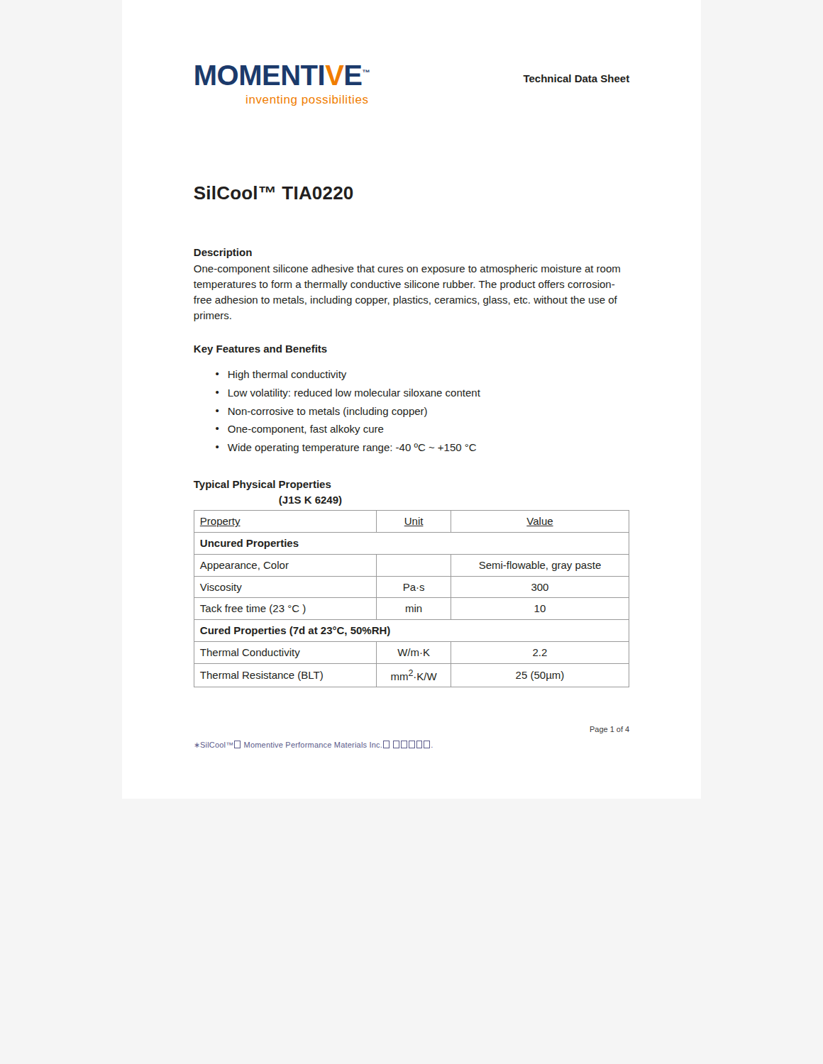MOMENTIVE™
inventing possibilities
Technical Data Sheet
SilCool™ TIA0220
Description
One-component silicone adhesive that cures on exposure to atmospheric moisture at room temperatures to form a thermally conductive silicone rubber. The product offers corrosion-free adhesion to metals, including copper, plastics, ceramics, glass, etc. without the use of primers.
Key Features and Benefits
High thermal conductivity
Low volatility: reduced low molecular siloxane content
Non-corrosive to metals (including copper)
One-component, fast alkoky cure
Wide operating temperature range: -40 ºC ~ +150 °C
Typical Physical Properties
(J1S K 6249)
| Property | Unit | Value |
| --- | --- | --- |
| Uncured Properties |
| Appearance, Color | | Semi-flowable, gray paste |
| Viscosity | Pa·s | 300 |
| Tack free time (23 °C ) | min | 10 |
| Cured Properties (7d at 23°C, 50%RH) |
| Thermal Conductivity | W/m·K | 2.2 |
| Thermal Resistance (BLT) | mm 2 ·K/W | 25 (50µm) |
Page 1 of 4
∗SilCool™ Momentive Performance Materials Inc. .